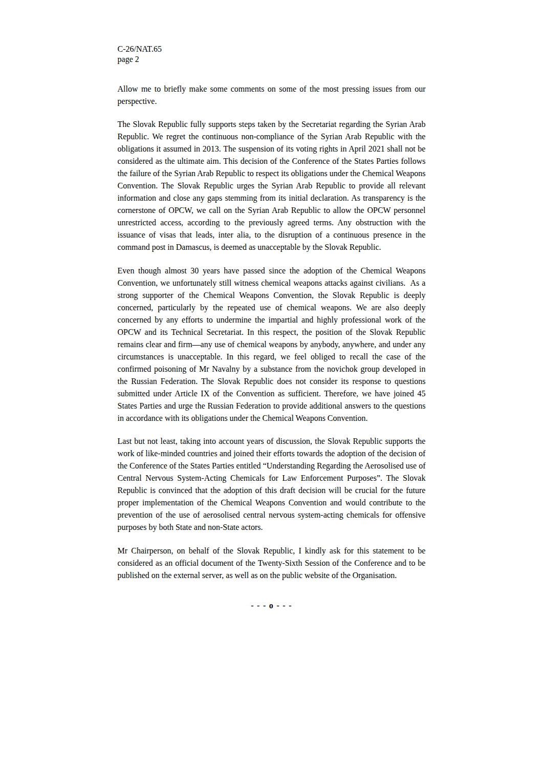C-26/NAT.65
page 2
Allow me to briefly make some comments on some of the most pressing issues from our perspective.
The Slovak Republic fully supports steps taken by the Secretariat regarding the Syrian Arab Republic. We regret the continuous non-compliance of the Syrian Arab Republic with the obligations it assumed in 2013. The suspension of its voting rights in April 2021 shall not be considered as the ultimate aim. This decision of the Conference of the States Parties follows the failure of the Syrian Arab Republic to respect its obligations under the Chemical Weapons Convention. The Slovak Republic urges the Syrian Arab Republic to provide all relevant information and close any gaps stemming from its initial declaration. As transparency is the cornerstone of OPCW, we call on the Syrian Arab Republic to allow the OPCW personnel unrestricted access, according to the previously agreed terms. Any obstruction with the issuance of visas that leads, inter alia, to the disruption of a continuous presence in the command post in Damascus, is deemed as unacceptable by the Slovak Republic.
Even though almost 30 years have passed since the adoption of the Chemical Weapons Convention, we unfortunately still witness chemical weapons attacks against civilians. As a strong supporter of the Chemical Weapons Convention, the Slovak Republic is deeply concerned, particularly by the repeated use of chemical weapons. We are also deeply concerned by any efforts to undermine the impartial and highly professional work of the OPCW and its Technical Secretariat. In this respect, the position of the Slovak Republic remains clear and firm—any use of chemical weapons by anybody, anywhere, and under any circumstances is unacceptable. In this regard, we feel obliged to recall the case of the confirmed poisoning of Mr Navalny by a substance from the novichok group developed in the Russian Federation. The Slovak Republic does not consider its response to questions submitted under Article IX of the Convention as sufficient. Therefore, we have joined 45 States Parties and urge the Russian Federation to provide additional answers to the questions in accordance with its obligations under the Chemical Weapons Convention.
Last but not least, taking into account years of discussion, the Slovak Republic supports the work of like-minded countries and joined their efforts towards the adoption of the decision of the Conference of the States Parties entitled “Understanding Regarding the Aerosolised use of Central Nervous System-Acting Chemicals for Law Enforcement Purposes”. The Slovak Republic is convinced that the adoption of this draft decision will be crucial for the future proper implementation of the Chemical Weapons Convention and would contribute to the prevention of the use of aerosolised central nervous system-acting chemicals for offensive purposes by both State and non-State actors.
Mr Chairperson, on behalf of the Slovak Republic, I kindly ask for this statement to be considered as an official document of the Twenty-Sixth Session of the Conference and to be published on the external server, as well as on the public website of the Organisation.
- - - o - - -